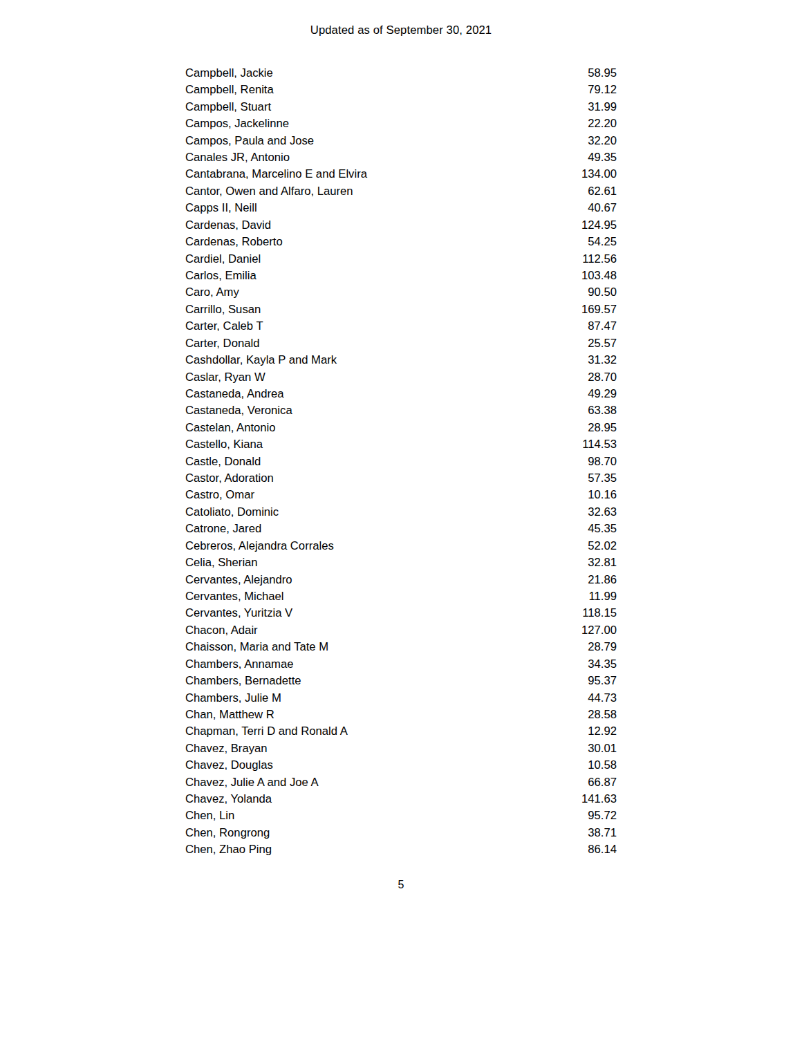Updated as of September 30, 2021
| Campbell, Jackie | 58.95 |
| Campbell, Renita | 79.12 |
| Campbell, Stuart | 31.99 |
| Campos, Jackelinne | 22.20 |
| Campos, Paula and Jose | 32.20 |
| Canales JR, Antonio | 49.35 |
| Cantabrana, Marcelino E and Elvira | 134.00 |
| Cantor, Owen and Alfaro, Lauren | 62.61 |
| Capps II, Neill | 40.67 |
| Cardenas, David | 124.95 |
| Cardenas, Roberto | 54.25 |
| Cardiel, Daniel | 112.56 |
| Carlos, Emilia | 103.48 |
| Caro, Amy | 90.50 |
| Carrillo, Susan | 169.57 |
| Carter, Caleb T | 87.47 |
| Carter, Donald | 25.57 |
| Cashdollar, Kayla P and Mark | 31.32 |
| Caslar, Ryan W | 28.70 |
| Castaneda, Andrea | 49.29 |
| Castaneda, Veronica | 63.38 |
| Castelan, Antonio | 28.95 |
| Castello, Kiana | 114.53 |
| Castle, Donald | 98.70 |
| Castor, Adoration | 57.35 |
| Castro, Omar | 10.16 |
| Catoliato, Dominic | 32.63 |
| Catrone, Jared | 45.35 |
| Cebreros, Alejandra Corrales | 52.02 |
| Celia, Sherian | 32.81 |
| Cervantes, Alejandro | 21.86 |
| Cervantes, Michael | 11.99 |
| Cervantes, Yuritzia V | 118.15 |
| Chacon, Adair | 127.00 |
| Chaisson, Maria and Tate M | 28.79 |
| Chambers, Annamae | 34.35 |
| Chambers, Bernadette | 95.37 |
| Chambers, Julie M | 44.73 |
| Chan, Matthew R | 28.58 |
| Chapman, Terri D and Ronald A | 12.92 |
| Chavez, Brayan | 30.01 |
| Chavez, Douglas | 10.58 |
| Chavez, Julie A and Joe A | 66.87 |
| Chavez, Yolanda | 141.63 |
| Chen, Lin | 95.72 |
| Chen, Rongrong | 38.71 |
| Chen, Zhao Ping | 86.14 |
5